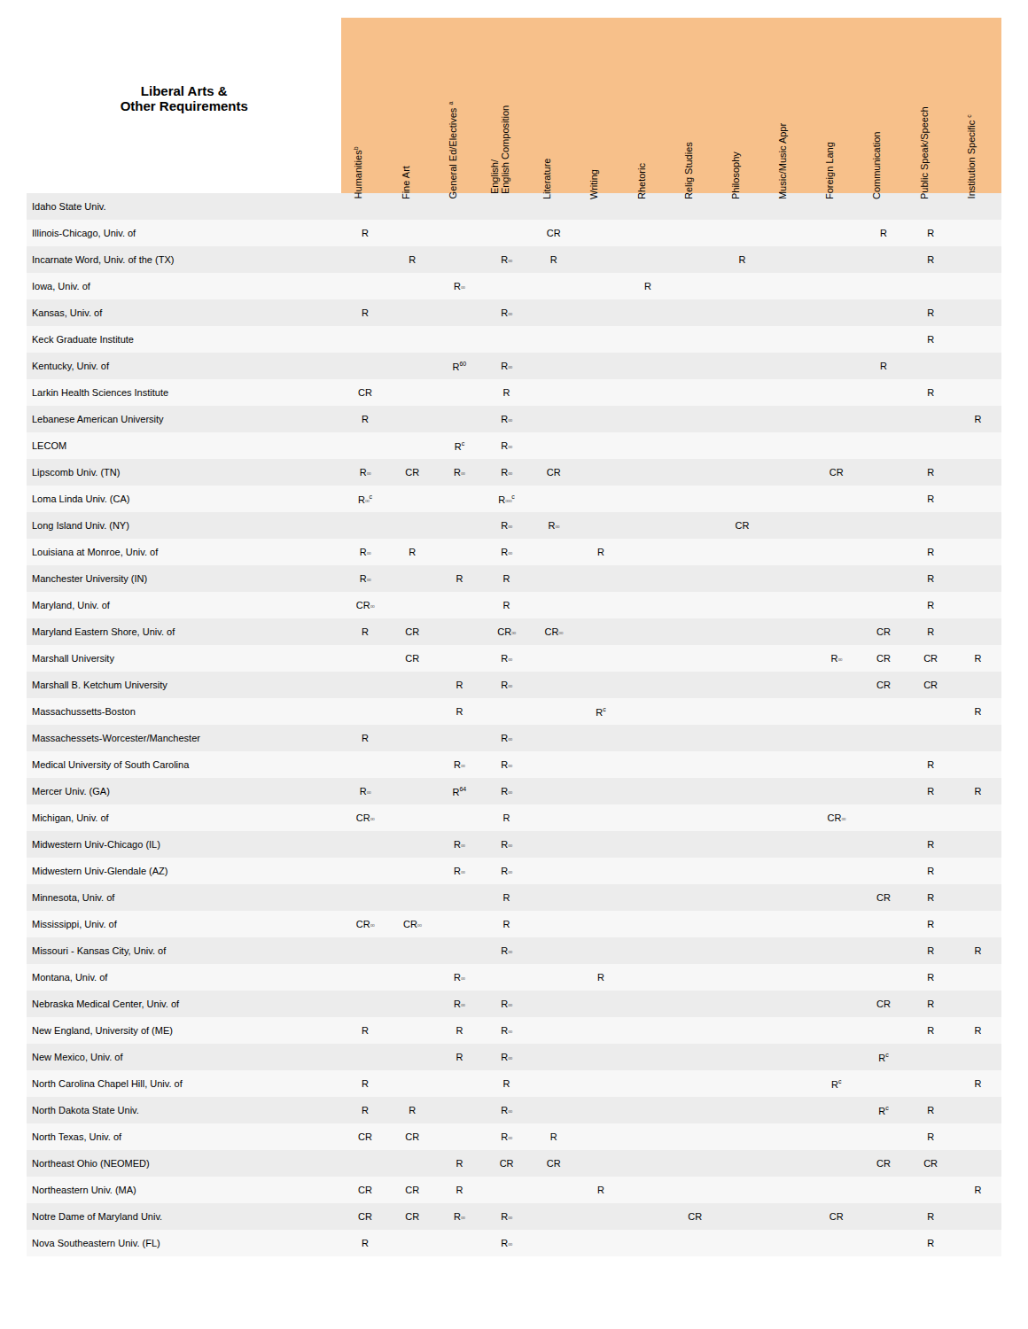| Liberal Arts & Other Requirements | Humanities b | Fine Art | General Ed/Electives a | English/ English Composition | Literature | Writing | Rhetoric | Relig Studies | Philosophy | Music/Music Appr | Foreign Lang | Communication | Public Speak/Speech | Institution Specific c |
| --- | --- | --- | --- | --- | --- | --- | --- | --- | --- | --- | --- | --- | --- | --- |
| Idaho State Univ. | | | | | | | | | | | | | | |
| Illinois-Chicago, Univ. of | R | | | | CR | | | | | | | R | R | |
| Incarnate Word, Univ. of the (TX) | | R | | R ▫▫ | R | | | | R | | | | R | |
| Iowa, Univ. of | | | R ▫▫ | | | | R | | | | | | | |
| Kansas, Univ. of | R | | | R ▫▫ | | | | | | | | | R | |
| Keck Graduate Institute | | | | | | | | | | | | | R | |
| Kentucky, Univ. of | | | R 60 | R ▫▫ | | | | | | | | R | | |
| Larkin Health Sciences Institute | CR | | | R | | | | | | | | | R | |
| Lebanese American University | R | | | R ▫▫ | | | | | | | | | | R |
| LECOM | | | R c | R ▫▫ | | | | | | | | | | |
| Lipscomb Univ. (TN) | R ▫▫ | CR | R ▫▫ | R ▫▫ | CR | | | | | | CR | | R | |
| Loma Linda Univ. (CA) | R ▫▫ c | | | R ▫▫▫ c | | | | | | | | | R | |
| Long Island Univ. (NY) | | | | R ▫▫ | R ▫▫ | | | | CR | | | | | |
| Louisiana at Monroe, Univ. of | R ▫▫ | R | | R ▫▫ | | R | | | | | | | R | |
| Manchester University (IN) | R ▫▫ | | R | R | | | | | | | | | R | |
| Maryland, Univ. of | CR ▫▫ | | | R | | | | | | | | | R | |
| Maryland Eastern Shore, Univ. of | R | CR | | CR ▫▫ | CR ▫▫ | | | | | | | CR | R | |
| Marshall University | | CR | | R ▫▫ | | | | | | | R ▫▫ | CR | CR | R |
| Marshall B. Ketchum University | | | R | R ▫▫ | | | | | | | | CR | CR | |
| Massachussetts-Boston | | | R | | | R c | | | | | | | | R |
| Massachessets-Worcester/Manchester | R | | | R ▫▫ | | | | | | | | | | |
| Medical University of South Carolina | | | R ▫▫ | R ▫▫ | | | | | | | | | R | |
| Mercer Univ. (GA) | R ▫▫ | | R 64 | R ▫▫ | | | | | | | | | R | R |
| Michigan, Univ. of | CR ▫▫ | | | R | | | | | | | CR ▫▫ | | | |
| Midwestern Univ-Chicago (IL) | | | R ▫▫ | R ▫▫ | | | | | | | | | R | |
| Midwestern Univ-Glendale (AZ) | | | R ▫▫ | R ▫▫ | | | | | | | | | R | |
| Minnesota, Univ. of | | | | R | | | | | | | | CR | R | |
| Mississippi, Univ. of | CR ▫▫ | CR ▫▫ | | R | | | | | | | | | R | |
| Missouri - Kansas City, Univ. of | | | | R ▫▫ | | | | | | | | | R | R |
| Montana, Univ. of | | | R ▫▫ | | | R | | | | | | | R | |
| Nebraska Medical Center, Univ. of | | | R ▫▫ | R ▫▫ | | | | | | | | CR | R | |
| New England, University of (ME) | R | | R | R ▫▫ | | | | | | | | | R | R |
| New Mexico, Univ. of | | | R | R ▫▫ | | | | | | | | R c | | |
| North Carolina Chapel Hill, Univ. of | R | | | R | | | | | | | R c | | | R |
| North Dakota State Univ. | R | R | | R ▫▫ | | | | | | | | R c | R | |
| North Texas, Univ. of | CR | CR | | R ▫▫ | R | | | | | | | | R | |
| Northeast Ohio (NEOMED) | | | R | CR | CR | | | | | | | CR | CR | |
| Northeastern Univ. (MA) | CR | CR | R | | | R | | | | | | | | R |
| Notre Dame of Maryland Univ. | CR | CR | R ▫▫ | R ▫▫ | | | | CR | | | CR | | R | |
| Nova Southeastern Univ. (FL) | R | | | R ▫▫ | | | | | | | | | R | |